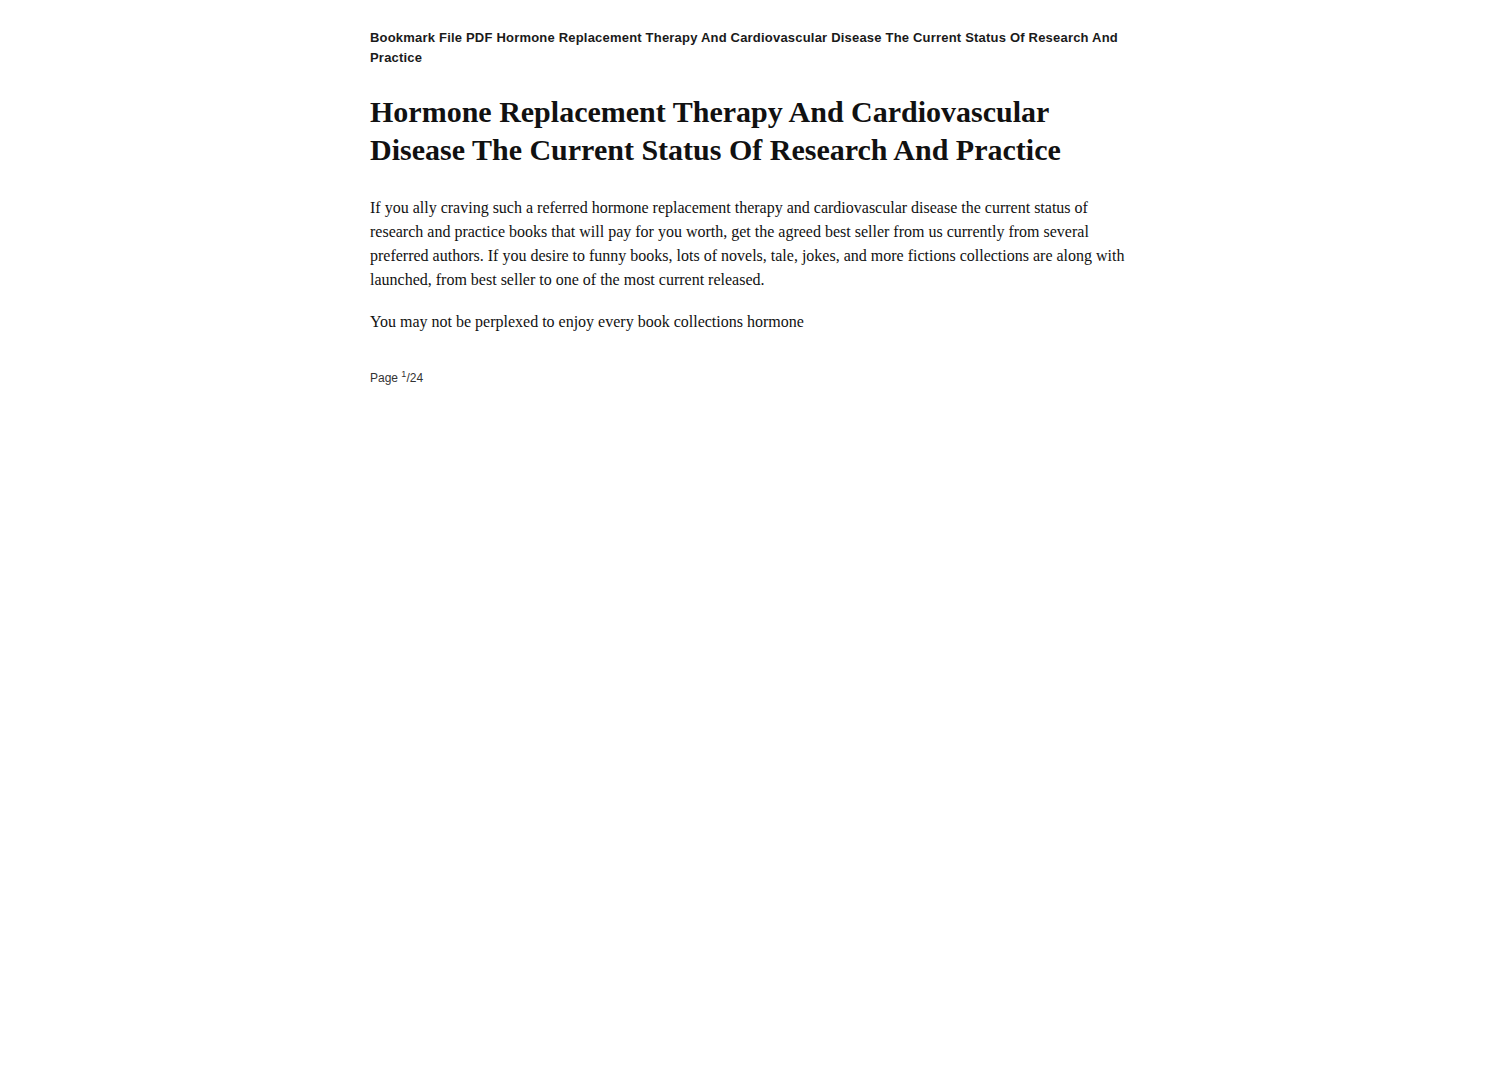Bookmark File PDF Hormone Replacement Therapy And Cardiovascular Disease The Current Status Of Research And Practice
Hormone Replacement Therapy And Cardiovascular Disease The Current Status Of Research And Practice
If you ally craving such a referred hormone replacement therapy and cardiovascular disease the current status of research and practice books that will pay for you worth, get the agreed best seller from us currently from several preferred authors. If you desire to funny books, lots of novels, tale, jokes, and more fictions collections are along with launched, from best seller to one of the most current released.
You may not be perplexed to enjoy every book collections hormone
Page 1/24